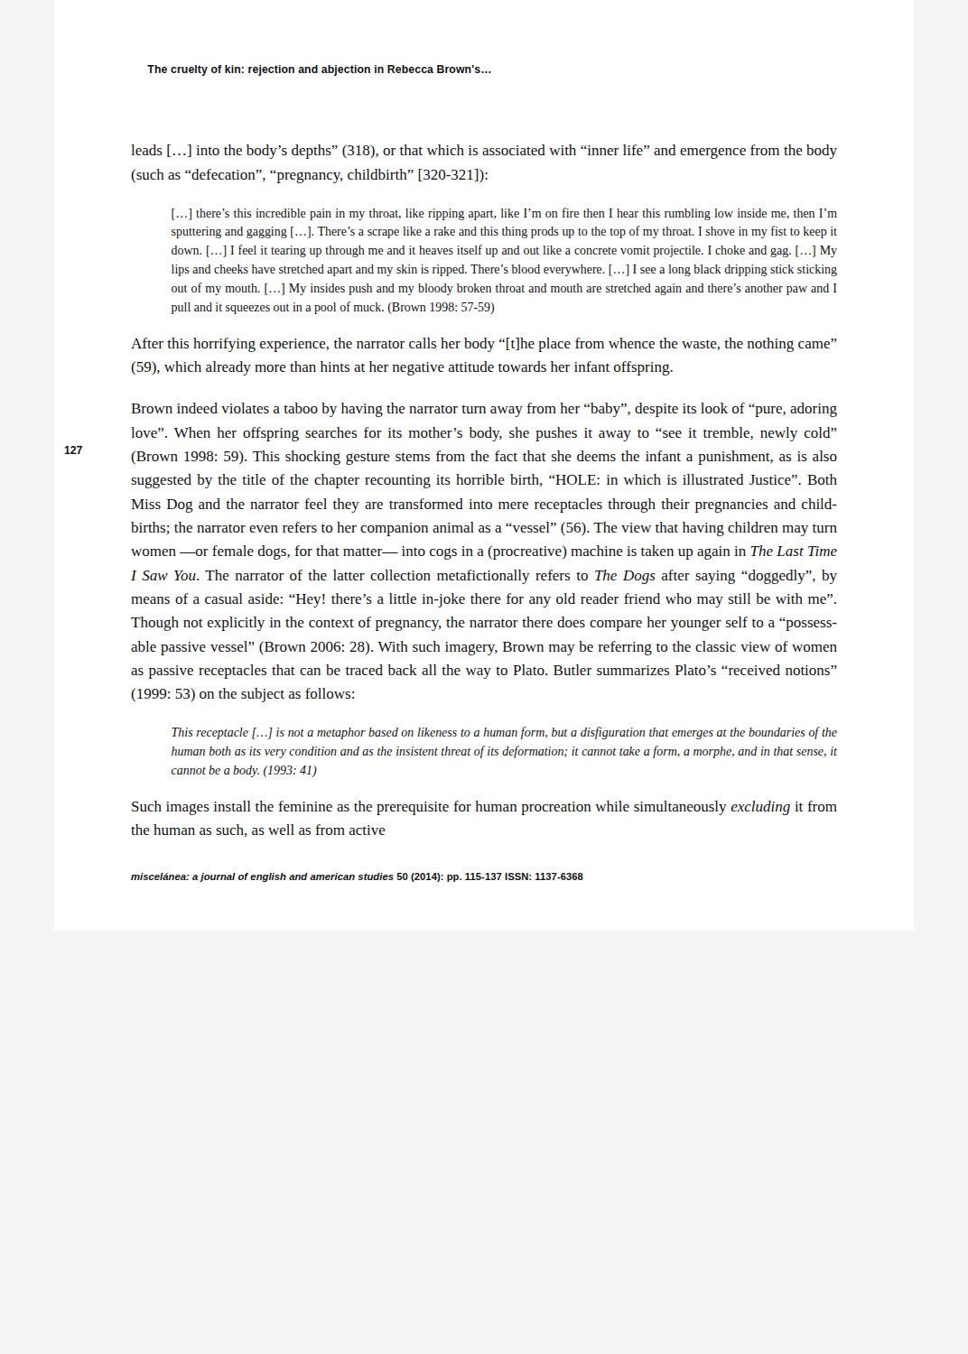The cruelty of kin: rejection and abjection in Rebecca Brown's…
127
leads […] into the body’s depths” (318), or that which is associated with “inner life” and emergence from the body (such as “defecation”, “pregnancy, childbirth” [320-321]):
[…] there’s this incredible pain in my throat, like ripping apart, like I’m on fire then I hear this rumbling low inside me, then I’m sputtering and gagging […]. There’s a scrape like a rake and this thing prods up to the top of my throat. I shove in my fist to keep it down. […] I feel it tearing up through me and it heaves itself up and out like a concrete vomit projectile. I choke and gag. […] My lips and cheeks have stretched apart and my skin is ripped. There’s blood everywhere. […] I see a long black dripping stick sticking out of my mouth. […] My insides push and my bloody broken throat and mouth are stretched again and there’s another paw and I pull and it squeezes out in a pool of muck. (Brown 1998: 57-59)
After this horrifying experience, the narrator calls her body “[t]he place from whence the waste, the nothing came” (59), which already more than hints at her negative attitude towards her infant offspring.
Brown indeed violates a taboo by having the narrator turn away from her “baby”, despite its look of “pure, adoring love”. When her offspring searches for its mother’s body, she pushes it away to “see it tremble, newly cold” (Brown 1998: 59). This shocking gesture stems from the fact that she deems the infant a punishment, as is also suggested by the title of the chapter recounting its horrible birth, “HOLE: in which is illustrated Justice”. Both Miss Dog and the narrator feel they are transformed into mere receptacles through their pregnancies and childbirths; the narrator even refers to her companion animal as a “vessel” (56). The view that having children may turn women —or female dogs, for that matter— into cogs in a (procreative) machine is taken up again in The Last Time I Saw You. The narrator of the latter collection metafictionally refers to The Dogs after saying “doggedly”, by means of a casual aside: “Hey! there’s a little in-joke there for any old reader friend who may still be with me”. Though not explicitly in the context of pregnancy, the narrator there does compare her younger self to a “possessable passive vessel” (Brown 2006: 28). With such imagery, Brown may be referring to the classic view of women as passive receptacles that can be traced back all the way to Plato. Butler summarizes Plato’s “received notions” (1999: 53) on the subject as follows:
This receptacle […] is not a metaphor based on likeness to a human form, but a disfiguration that emerges at the boundaries of the human both as its very condition and as the insistent threat of its deformation; it cannot take a form, a morphe, and in that sense, it cannot be a body. (1993: 41)
Such images install the feminine as the prerequisite for human procreation while simultaneously excluding it from the human as such, as well as from active
miscelánea: a journal of english and american studies 50 (2014): pp. 115-137 ISSN: 1137-6368